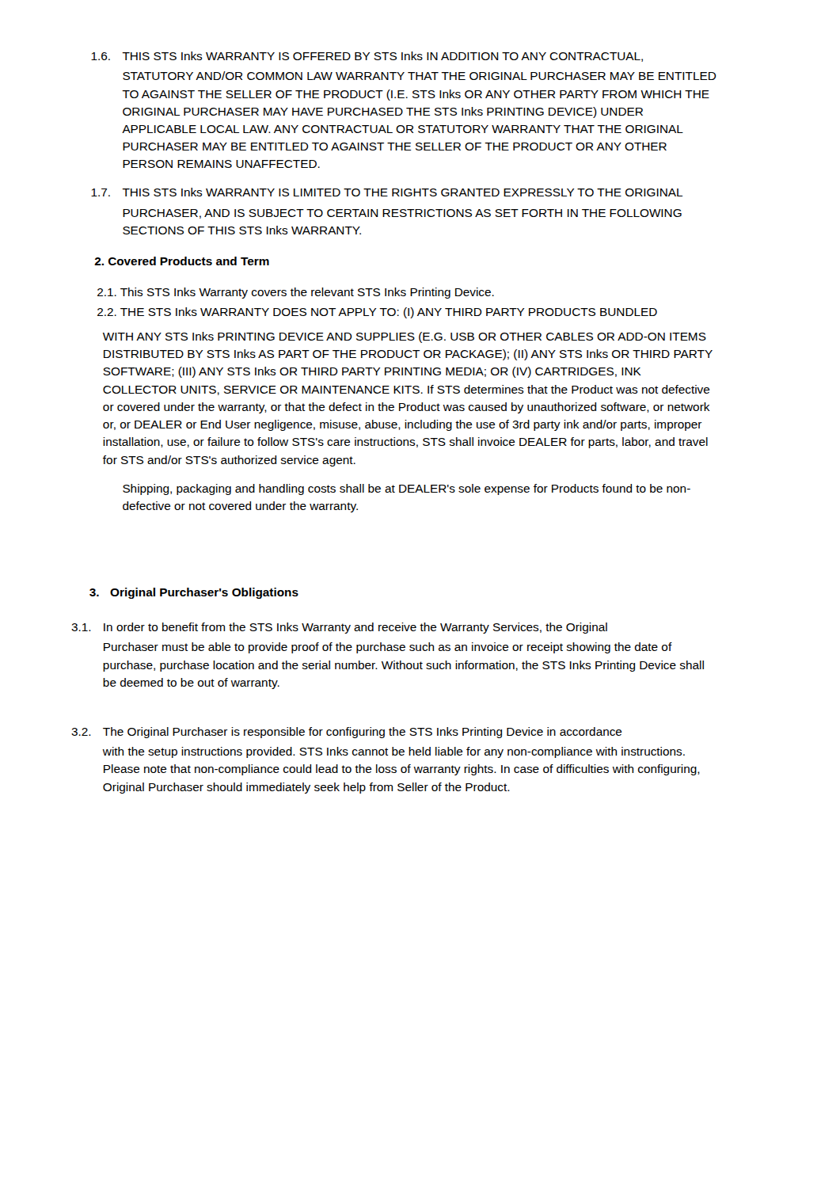1.6.
THIS STS Inks WARRANTY IS OFFERED BY STS Inks IN ADDITION TO ANY CONTRACTUAL,
STATUTORY AND/OR COMMON LAW WARRANTY THAT THE ORIGINAL PURCHASER MAY BE ENTITLED TO AGAINST THE SELLER OF THE PRODUCT (I.E. STS Inks OR ANY OTHER PARTY FROM WHICH THE ORIGINAL PURCHASER MAY HAVE PURCHASED THE STS Inks PRINTING DEVICE) UNDER APPLICABLE LOCAL LAW. ANY CONTRACTUAL OR STATUTORY WARRANTY THAT THE ORIGINAL PURCHASER MAY BE ENTITLED TO AGAINST THE SELLER OF THE PRODUCT OR ANY OTHER PERSON REMAINS UNAFFECTED.
1.7.
THIS STS Inks WARRANTY IS LIMITED TO THE RIGHTS GRANTED EXPRESSLY TO THE ORIGINAL
PURCHASER, AND IS SUBJECT TO CERTAIN RESTRICTIONS AS SET FORTH IN THE FOLLOWING SECTIONS OF THIS STS Inks WARRANTY.
2. Covered Products and Term
2.1. This STS Inks Warranty covers the relevant STS Inks Printing Device.
2.2. THE STS Inks WARRANTY DOES NOT APPLY TO: (I) ANY THIRD PARTY PRODUCTS BUNDLED
WITH ANY STS Inks PRINTING DEVICE AND SUPPLIES (E.G. USB OR OTHER CABLES OR ADD-ON ITEMS DISTRIBUTED BY STS Inks AS PART OF THE PRODUCT OR PACKAGE); (II) ANY STS Inks OR THIRD PARTY SOFTWARE; (III) ANY STS Inks OR THIRD PARTY PRINTING MEDIA; OR (IV) CARTRIDGES, INK COLLECTOR UNITS, SERVICE OR MAINTENANCE KITS. If STS determines that the Product was not defective or covered under the warranty, or that the defect in the Product was caused by unauthorized software, or network or, or DEALER or End User negligence, misuse, abuse, including the use of 3rd party ink and/or parts, improper installation, use, or failure to follow STS's care instructions, STS shall invoice DEALER for parts, labor, and travel for STS and/or STS's authorized service agent.
Shipping, packaging and handling costs shall be at DEALER's sole expense for Products found to be non-defective or not covered under the warranty.
Original Purchaser's Obligations
3.1.
In order to benefit from the STS Inks Warranty and receive the Warranty Services, the Original
Purchaser must be able to provide proof of the purchase such as an invoice or receipt showing the date of purchase, purchase location and the serial number. Without such information, the STS Inks Printing Device shall be deemed to be out of warranty.
3.2.
The Original Purchaser is responsible for configuring the STS Inks Printing Device in accordance
with the setup instructions provided. STS Inks cannot be held liable for any non-compliance with instructions. Please note that non-compliance could lead to the loss of warranty rights. In case of difficulties with configuring, Original Purchaser should immediately seek help from Seller of the Product.